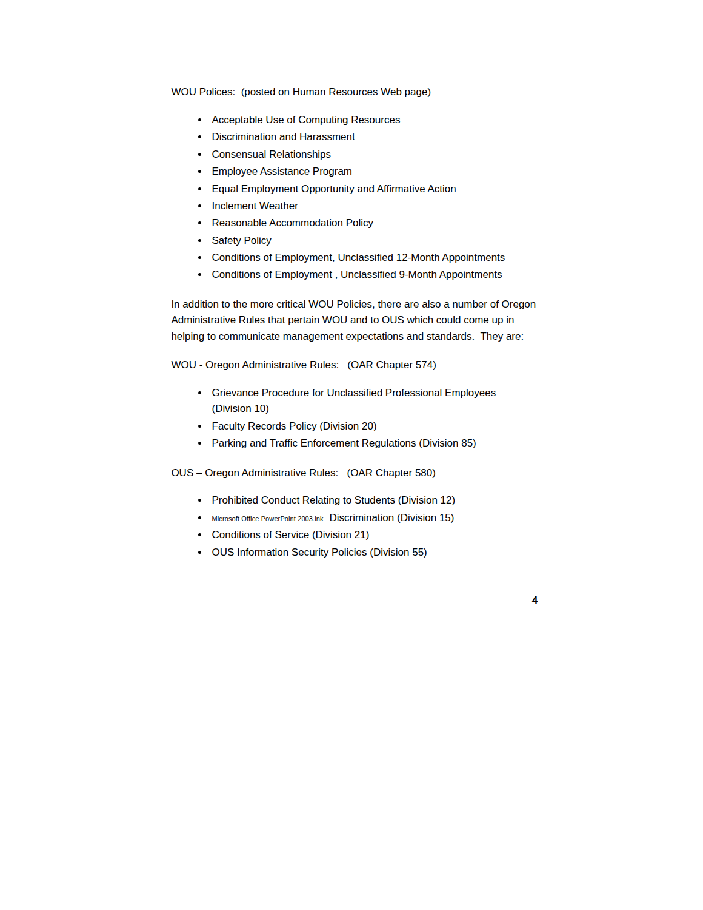WOU Polices: (posted on Human Resources Web page)
Acceptable Use of Computing Resources
Discrimination and Harassment
Consensual Relationships
Employee Assistance Program
Equal Employment Opportunity and Affirmative Action
Inclement Weather
Reasonable Accommodation Policy
Safety Policy
Conditions of Employment, Unclassified 12-Month Appointments
Conditions of Employment , Unclassified 9-Month Appointments
In addition to the more critical WOU Policies, there are also a number of Oregon Administrative Rules that pertain WOU and to OUS which could come up in helping to communicate management expectations and standards. They are:
WOU - Oregon Administrative Rules: (OAR Chapter 574)
Grievance Procedure for Unclassified Professional Employees (Division 10)
Faculty Records Policy (Division 20)
Parking and Traffic Enforcement Regulations (Division 85)
OUS – Oregon Administrative Rules: (OAR Chapter 580)
Prohibited Conduct Relating to Students (Division 12)
Microsoft Office PowerPoint 2003.lnk Discrimination (Division 15)
Conditions of Service (Division 21)
OUS Information Security Policies (Division 55)
4